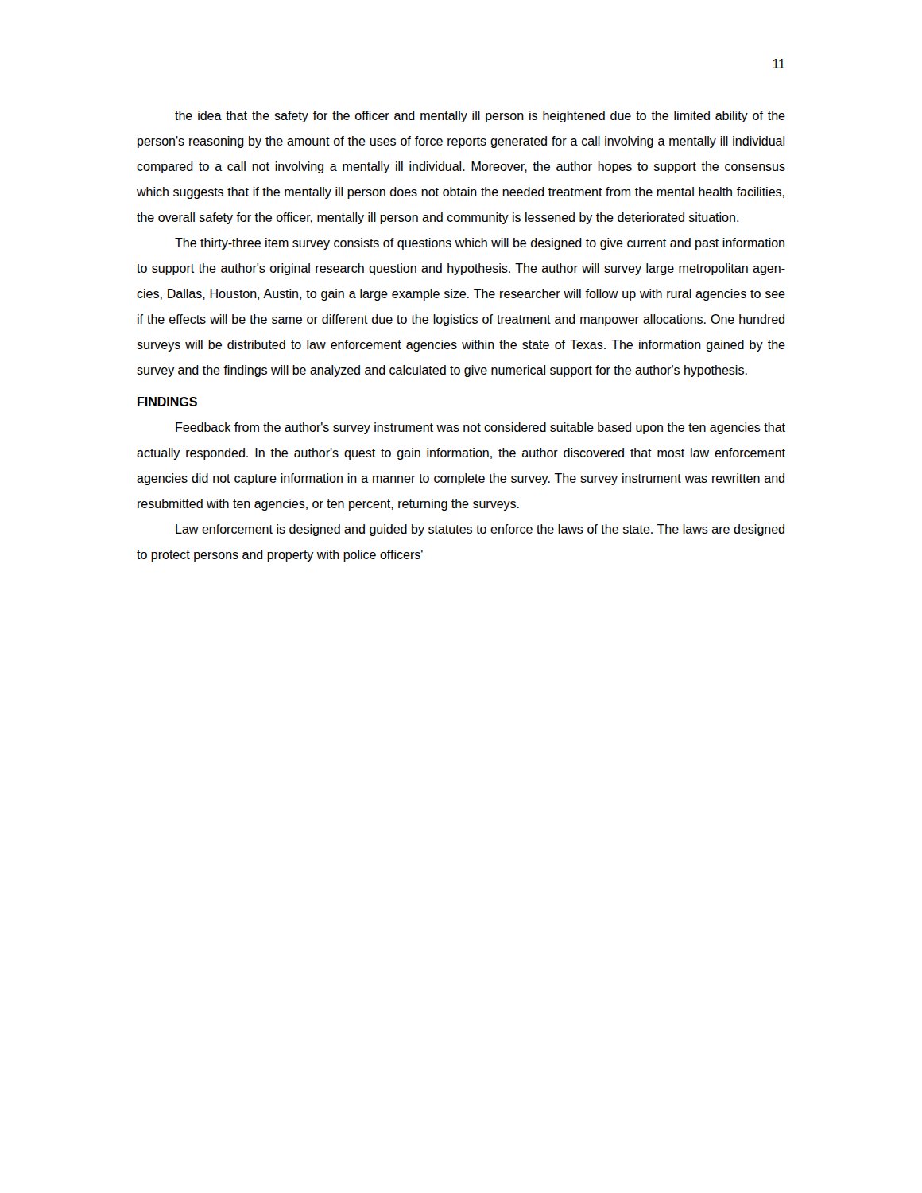11
the idea that the safety for the officer and mentally ill person is heightened due to the limited ability of the person's reasoning by the amount of the uses of force reports generated for a call involving a mentally ill individual compared to a call not involving a mentally ill individual. Moreover, the author hopes to support the consensus which suggests that if the mentally ill person does not obtain the needed treatment from the mental health facilities, the overall safety for the officer, mentally ill person and community is lessened by the deteriorated situation.
The thirty-three item survey consists of questions which will be designed to give current and past information to support the author's original research question and hypothesis. The author will survey large metropolitan agencies, Dallas, Houston, Austin, to gain a large example size. The researcher will follow up with rural agencies to see if the effects will be the same or different due to the logistics of treatment and manpower allocations. One hundred surveys will be distributed to law enforcement agencies within the state of Texas. The information gained by the survey and the findings will be analyzed and calculated to give numerical support for the author's hypothesis.
FINDINGS
Feedback from the author's survey instrument was not considered suitable based upon the ten agencies that actually responded. In the author's quest to gain information, the author discovered that most law enforcement agencies did not capture information in a manner to complete the survey. The survey instrument was rewritten and resubmitted with ten agencies, or ten percent, returning the surveys.
Law enforcement is designed and guided by statutes to enforce the laws of the state. The laws are designed to protect persons and property with police officers'